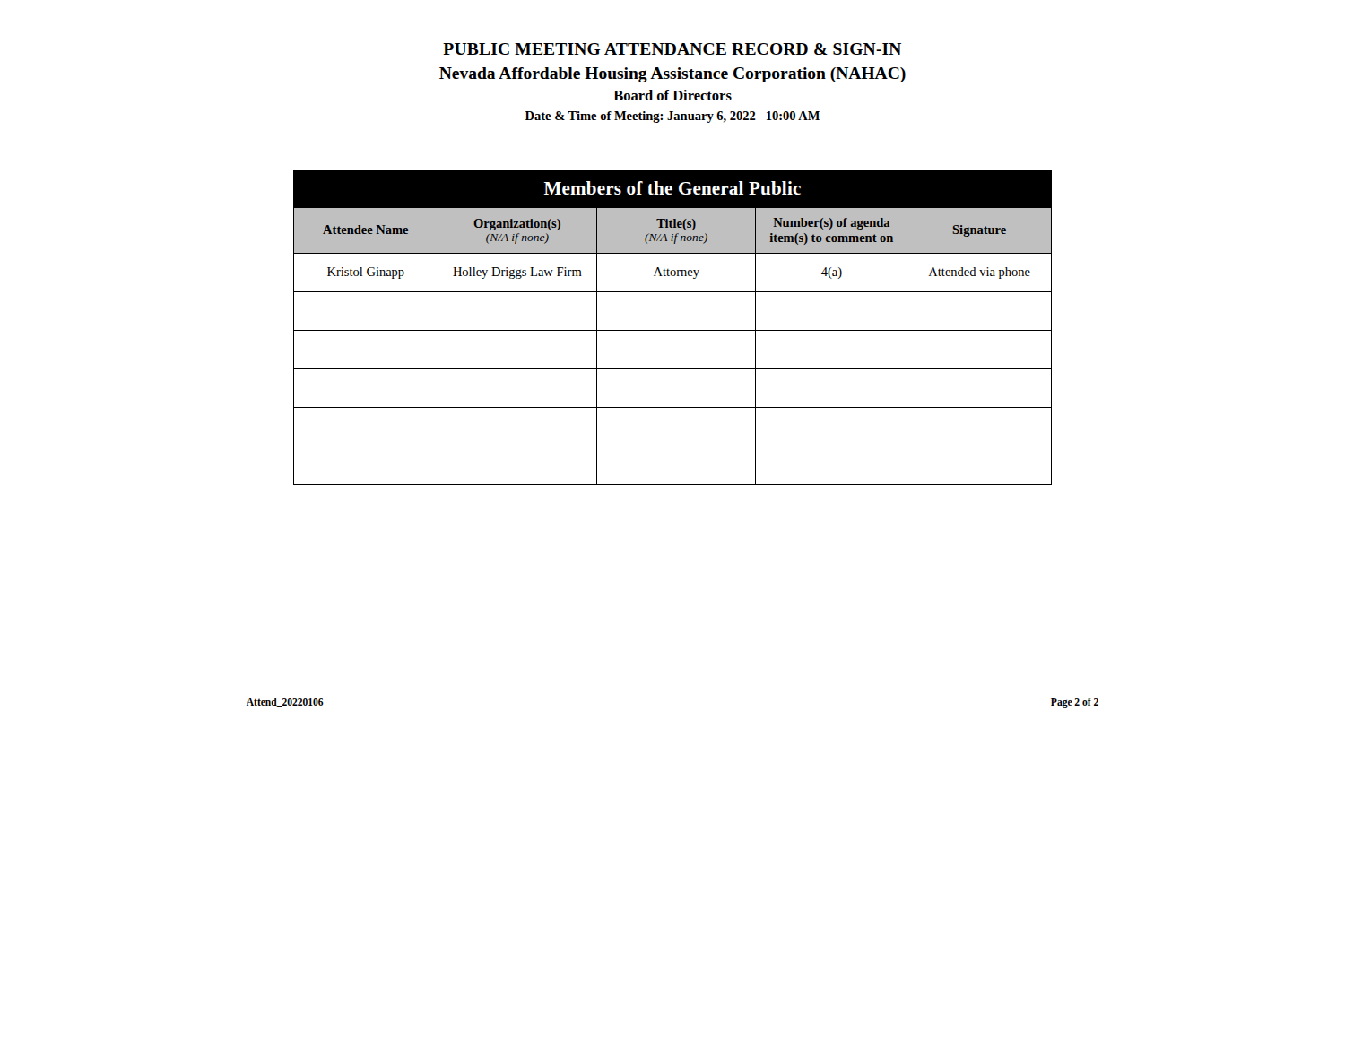PUBLIC MEETING ATTENDANCE RECORD & SIGN-IN
Nevada Affordable Housing Assistance Corporation (NAHAC)
Board of Directors
Date & Time of Meeting: January 6, 2022 10:00 AM
| Members of the General Public |
| --- |
| Attendee Name | Organization(s) (N/A if none) | Title(s) (N/A if none) | Number(s) of agenda item(s) to comment on | Signature |
| Kristol Ginapp | Holley Driggs Law Firm | Attorney | 4(a) | Attended via phone |
Attend_20220106 Page 2 of 2